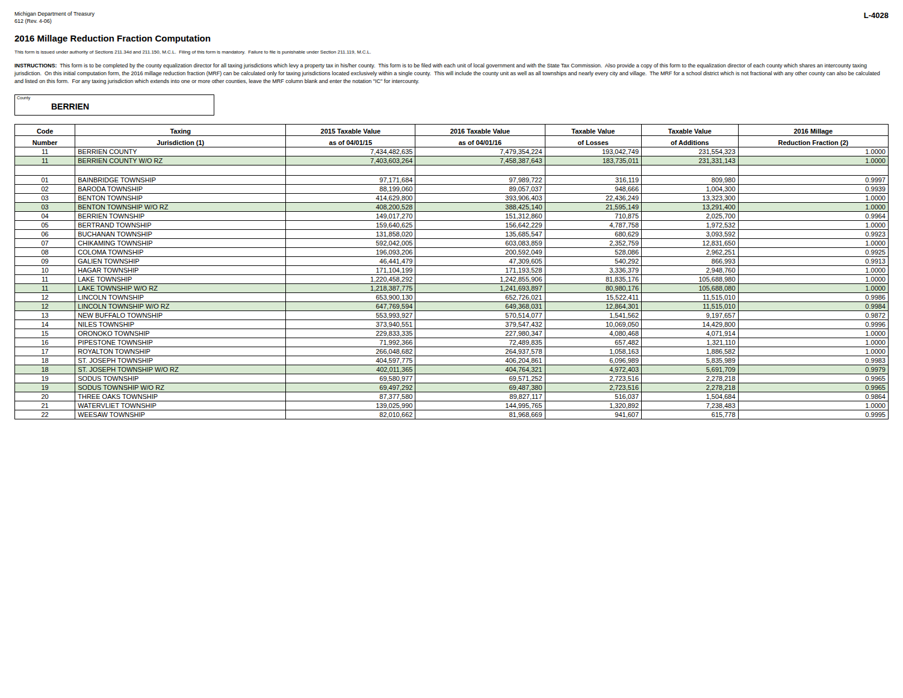Michigan Department of Treasury
612 (Rev. 4-06)
L-4028
2016 Millage Reduction Fraction Computation
This form is issued under authority of Sections 211.34d and 211.150, M.C.L. Filing of this form is mandatory. Failure to file is punishable under Section 211.119, M.C.L.
INSTRUCTIONS: This form is to be completed by the county equalization director for all taxing jurisdictions which levy a property tax in his/her county. This form is to be filed with each unit of local government and with the State Tax Commission. Also provide a copy of this form to the equalization director of each county which shares an intercounty taxing jurisdiction. On this initial computation form, the 2016 millage reduction fraction (MRF) can be calculated only for taxing jurisdictions located exclusively within a single county. This will include the county unit as well as all townships and nearly every city and village. The MRF for a school district which is not fractional with any other county can also be calculated and listed on this form. For any taxing jurisdiction which extends into one or more other counties, leave the MRF column blank and enter the notation "IC" for intercounty.
County
BERRIEN
| Code | Taxing | 2015 Taxable Value | 2016 Taxable Value | Taxable Value | Taxable Value | 2016 Millage |
| --- | --- | --- | --- | --- | --- | --- |
| Number | Jurisdiction (1) | as of 04/01/15 | as of 04/01/16 | of Losses | of Additions | Reduction Fraction (2) |
| 11 | BERRIEN COUNTY | 7,434,482,635 | 7,479,354,224 | 193,042,749 | 231,554,323 | 1.0000 |
| 11 | BERRIEN COUNTY W/O RZ | 7,403,603,264 | 7,458,387,643 | 183,735,011 | 231,331,143 | 1.0000 |
| 01 | BAINBRIDGE TOWNSHIP | 97,171,684 | 97,989,722 | 316,119 | 809,980 | 0.9997 |
| 02 | BARODA TOWNSHIP | 88,199,060 | 89,057,037 | 948,666 | 1,004,300 | 0.9939 |
| 03 | BENTON TOWNSHIP | 414,629,800 | 393,906,403 | 22,436,249 | 13,323,300 | 1.0000 |
| 03 | BENTON TOWNSHIP W/O RZ | 408,200,528 | 388,425,140 | 21,595,149 | 13,291,400 | 1.0000 |
| 04 | BERRIEN TOWNSHIP | 149,017,270 | 151,312,860 | 710,875 | 2,025,700 | 0.9964 |
| 05 | BERTRAND TOWNSHIP | 159,640,625 | 156,642,229 | 4,787,758 | 1,972,532 | 1.0000 |
| 06 | BUCHANAN TOWNSHIP | 131,858,020 | 135,685,547 | 680,629 | 3,093,592 | 0.9923 |
| 07 | CHIKAMING TOWNSHIP | 592,042,005 | 603,083,859 | 2,352,759 | 12,831,650 | 1.0000 |
| 08 | COLOMA TOWNSHIP | 196,093,206 | 200,592,049 | 528,086 | 2,962,251 | 0.9925 |
| 09 | GALIEN TOWNSHIP | 46,441,479 | 47,309,605 | 540,292 | 866,993 | 0.9913 |
| 10 | HAGAR TOWNSHIP | 171,104,199 | 171,193,528 | 3,336,379 | 2,948,760 | 1.0000 |
| 11 | LAKE TOWNSHIP | 1,220,458,292 | 1,242,855,906 | 81,835,176 | 105,688,980 | 1.0000 |
| 11 | LAKE TOWNSHIP W/O RZ | 1,218,387,775 | 1,241,693,897 | 80,980,176 | 105,688,080 | 1.0000 |
| 12 | LINCOLN TOWNSHIP | 653,900,130 | 652,726,021 | 15,522,411 | 11,515,010 | 0.9986 |
| 12 | LINCOLN TOWNSHIP W/O RZ | 647,769,594 | 649,368,031 | 12,864,301 | 11,515,010 | 0.9984 |
| 13 | NEW BUFFALO TOWNSHIP | 553,993,927 | 570,514,077 | 1,541,562 | 9,197,657 | 0.9872 |
| 14 | NILES TOWNSHIP | 373,940,551 | 379,547,432 | 10,069,050 | 14,429,800 | 0.9996 |
| 15 | ORONOKO TOWNSHIP | 229,833,335 | 227,980,347 | 4,080,468 | 4,071,914 | 1.0000 |
| 16 | PIPESTONE TOWNSHIP | 71,992,366 | 72,489,835 | 657,482 | 1,321,110 | 1.0000 |
| 17 | ROYALTON TOWNSHIP | 266,048,682 | 264,937,578 | 1,058,163 | 1,886,582 | 1.0000 |
| 18 | ST. JOSEPH TOWNSHIP | 404,597,775 | 406,204,861 | 6,096,989 | 5,835,989 | 0.9983 |
| 18 | ST. JOSEPH TOWNSHIP W/O RZ | 402,011,365 | 404,764,321 | 4,972,403 | 5,691,709 | 0.9979 |
| 19 | SODUS TOWNSHIP | 69,580,977 | 69,571,252 | 2,723,516 | 2,278,218 | 0.9965 |
| 19 | SODUS TOWNSHIP W/O RZ | 69,497,292 | 69,487,380 | 2,723,516 | 2,278,218 | 0.9965 |
| 20 | THREE OAKS TOWNSHIP | 87,377,580 | 89,827,117 | 516,037 | 1,504,684 | 0.9864 |
| 21 | WATERVLIET TOWNSHIP | 139,025,990 | 144,995,765 | 1,320,892 | 7,238,483 | 1.0000 |
| 22 | WEESAW TOWNSHIP | 82,010,662 | 81,968,669 | 941,607 | 615,778 | 0.9995 |